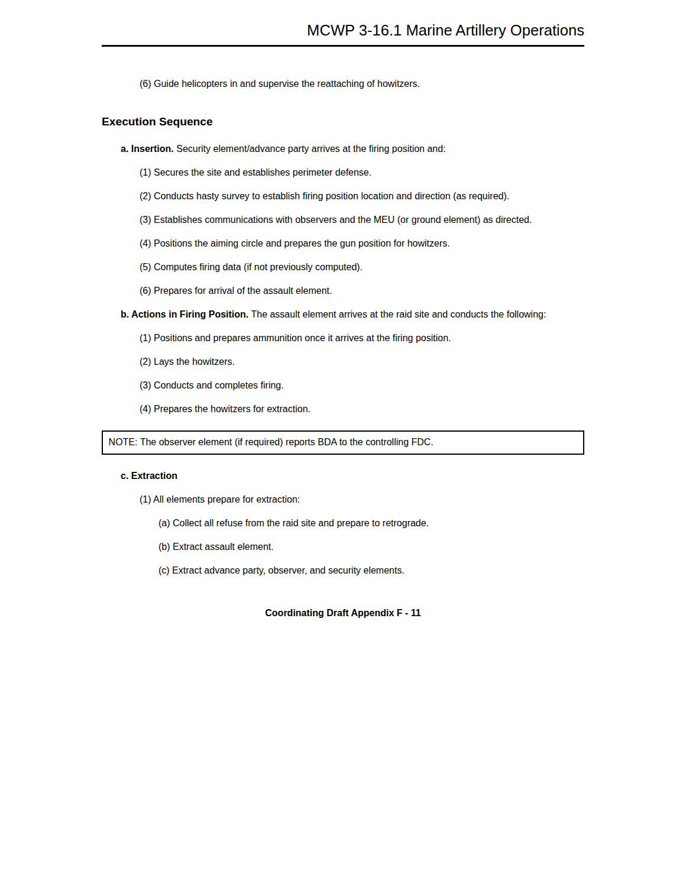MCWP 3-16.1 Marine Artillery Operations
(6) Guide helicopters in and supervise the reattaching of howitzers.
Execution Sequence
a. Insertion. Security element/advance party arrives at the firing position and:
(1) Secures the site and establishes perimeter defense.
(2) Conducts hasty survey to establish firing position location and direction (as required).
(3) Establishes communications with observers and the MEU (or ground element) as directed.
(4) Positions the aiming circle and prepares the gun position for howitzers.
(5) Computes firing data (if not previously computed).
(6) Prepares for arrival of the assault element.
b. Actions in Firing Position. The assault element arrives at the raid site and conducts the following:
(1) Positions and prepares ammunition once it arrives at the firing position.
(2) Lays the howitzers.
(3) Conducts and completes firing.
(4) Prepares the howitzers for extraction.
NOTE: The observer element (if required) reports BDA to the controlling FDC.
c. Extraction
(1) All elements prepare for extraction:
(a) Collect all refuse from the raid site and prepare to retrograde.
(b) Extract assault element.
(c) Extract advance party, observer, and security elements.
Coordinating Draft Appendix F - 11